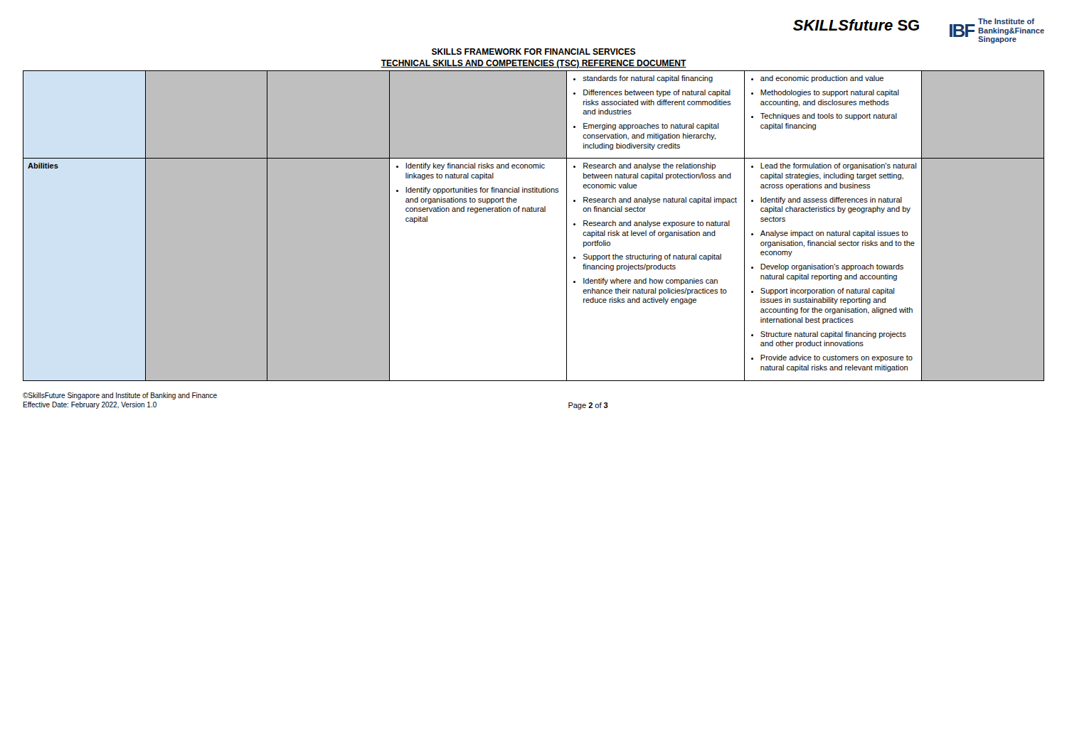SKILLSfuture SG
IBF The Institute of
Banking&Finance
Singapore
SKILLS FRAMEWORK FOR FINANCIAL SERVICES
TECHNICAL SKILLS AND COMPETENCIES (TSC) REFERENCE DOCUMENT
| | | | | standards for natural capital financing Differences between type of natural capital risks associated with different commodities and industries Emerging approaches to natural capital conservation, and mitigation hierarchy, including biodiversity credits | and economic production and value Methodologies to support natural capital accounting, and disclosures methods Techniques and tools to support natural capital financing | |
| Abilities | | | Identify key financial risks and economic linkages to natural capital Identify opportunities for financial institutions and organisations to support the conservation and regeneration of natural capital | Research and analyse the relationship between natural capital protection/loss and economic value Research and analyse natural capital impact on financial sector Research and analyse exposure to natural capital risk at level of organisation and portfolio Support the structuring of natural capital financing projects/products Identify where and how companies can enhance their natural policies/practices to reduce risks and actively engage | Lead the formulation of organisation's natural capital strategies, including target setting, across operations and business Identify and assess differences in natural capital characteristics by geography and by sectors Analyse impact on natural capital issues to organisation, financial sector risks and to the economy Develop organisation's approach towards natural capital reporting and accounting Support incorporation of natural capital issues in sustainability reporting and accounting for the organisation, aligned with international best practices Structure natural capital financing projects and other product innovations Provide advice to customers on exposure to natural capital risks and relevant mitigation | |
©SkillsFuture Singapore and Institute of Banking and Finance
Effective Date: February 2022, Version 1.0
Page 2 of 3